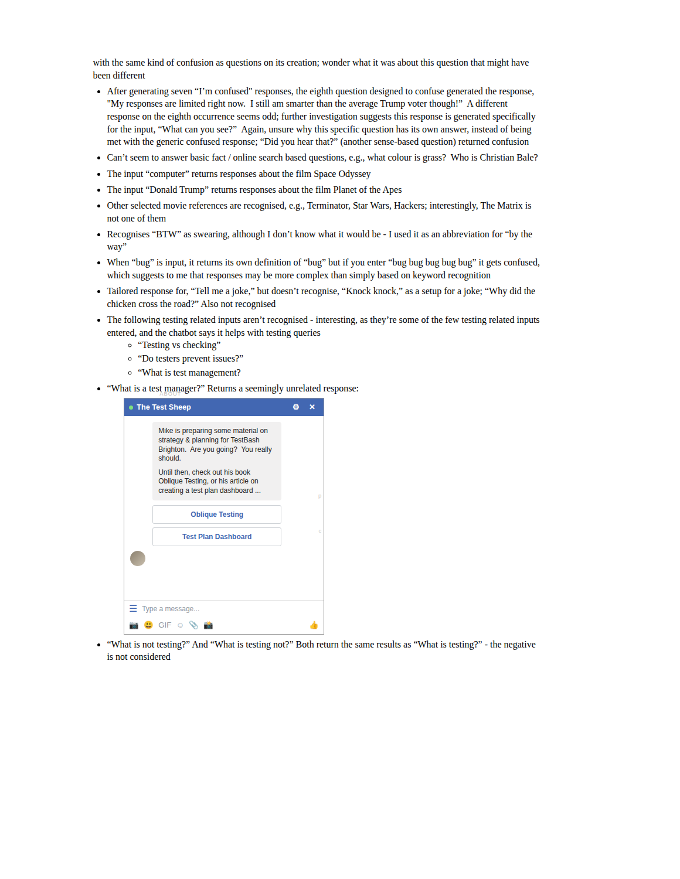with the same kind of confusion as questions on its creation; wonder what it was about this question that might have been different
After generating seven “I’m confused" responses, the eighth question designed to confuse generated the response, "My responses are limited right now. I still am smarter than the average Trump voter though!” A different response on the eighth occurrence seems odd; further investigation suggests this response is generated specifically for the input, “What can you see?” Again, unsure why this specific question has its own answer, instead of being met with the generic confused response; “Did you hear that?” (another sense-based question) returned confusion
Can’t seem to answer basic fact / online search based questions, e.g., what colour is grass? Who is Christian Bale?
The input “computer” returns responses about the film Space Odyssey
The input “Donald Trump” returns responses about the film Planet of the Apes
Other selected movie references are recognised, e.g., Terminator, Star Wars, Hackers; interestingly, The Matrix is not one of them
Recognises “BTW” as swearing, although I don’t know what it would be - I used it as an abbreviation for “by the way”
When “bug” is input, it returns its own definition of “bug” but if you enter “bug bug bug bug bug” it gets confused, which suggests to me that responses may be more complex than simply based on keyword recognition
Tailored response for, “Tell me a joke,” but doesn’t recognise, “Knock knock,” as a setup for a joke; “Why did the chicken cross the road?” Also not recognised
The following testing related inputs aren’t recognised - interesting, as they’re some of the few testing related inputs entered, and the chatbot says it helps with testing queries
“Testing vs checking”
“Do testers prevent issues?”
“What is test management?
“What is a test manager?” Returns a seemingly unrelated response:
ABOUT
The Test Sheep ⚙ ✕
p
c
Mike is preparing some material on strategy & planning for TestBash Brighton. Are you going? You really should.
Until then, check out his book Oblique Testing, or his article on creating a test plan dashboard ...
Oblique Testing
Test Plan Dashboard
☰ Type a message...
📷 😃 GIF ☺ 📎 📸 👍
“What is not testing?” And “What is testing not?” Both return the same results as “What is testing?” - the negative is not considered